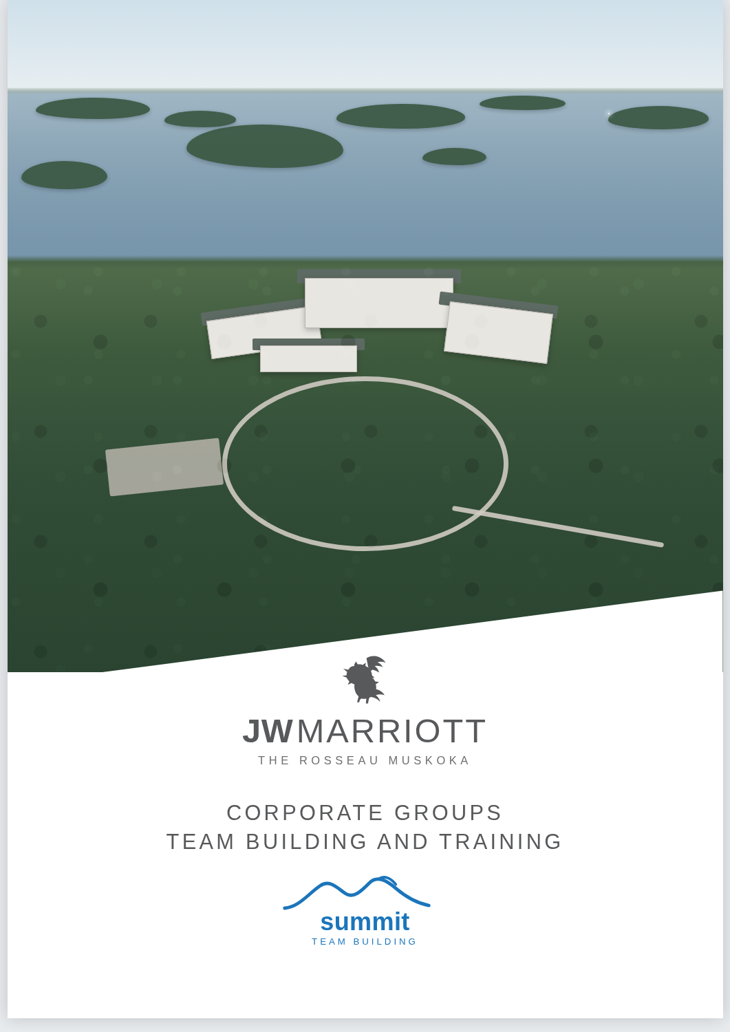JW MARRIOTT
The Rosseau Muskoka
Corporate Groups Team Building and Training
summit
Team Building